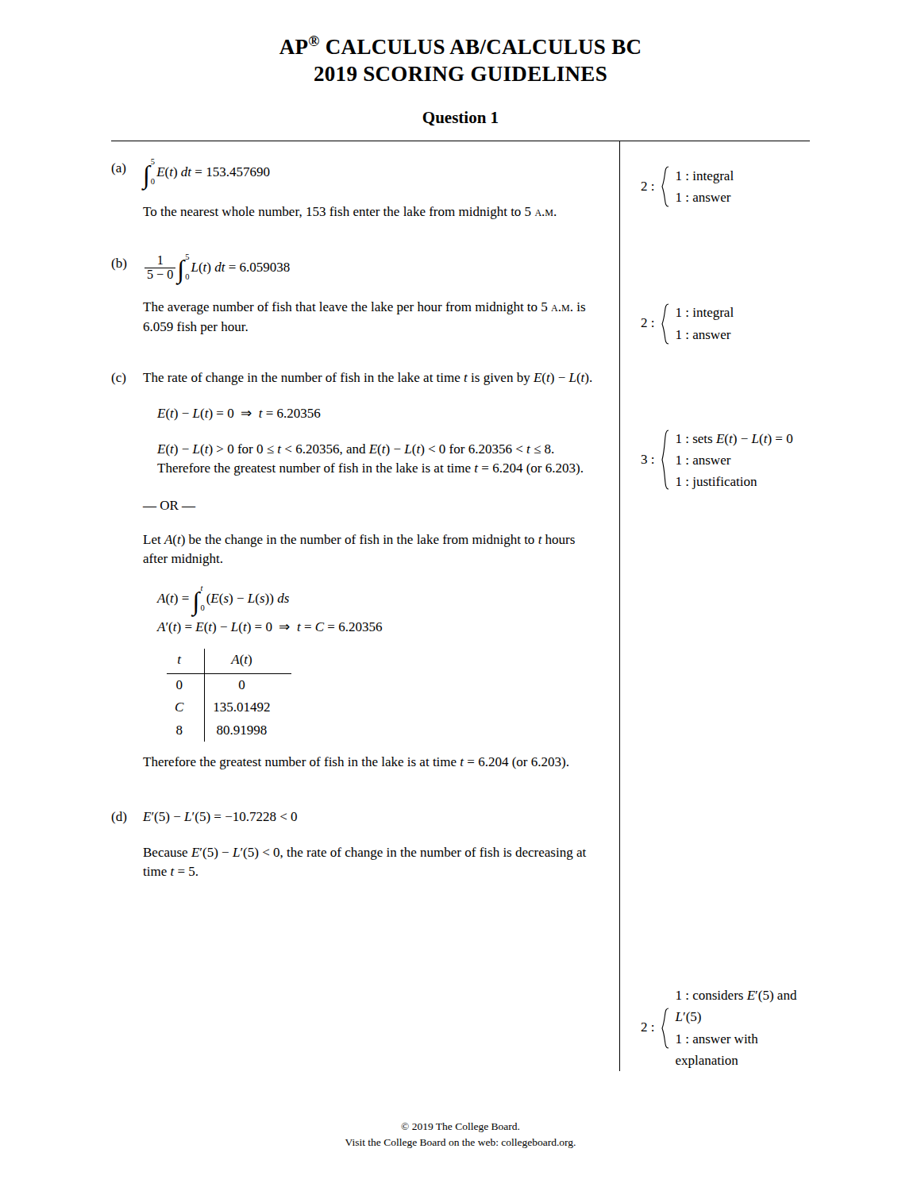AP® CALCULUS AB/CALCULUS BC
2019 SCORING GUIDELINES
Question 1
(a)
∫50 E(t) dt = 153.457690
To the nearest whole number, 153 fish enter the lake from midnight to 5 a.m.
(b)
15 − 0∫50 L(t) dt = 6.059038
The average number of fish that leave the lake per hour from midnight to 5 a.m. is 6.059 fish per hour.
(c)
The rate of change in the number of fish in the lake at time t is given by E(t) − L(t).
E(t) − L(t) = 0 ⇒ t = 6.20356
E(t) − L(t) > 0 for 0 ≤ t < 6.20356, and E(t) − L(t) < 0 for 6.20356 < t ≤ 8. Therefore the greatest number of fish in the lake is at time t = 6.204 (or 6.203).
— OR —
Let A(t) be the change in the number of fish in the lake from midnight to t hours after midnight.
A(t) = ∫t 0(E(s) − L(s)) ds
A′(t) = E(t) − L(t) = 0 ⇒ t = C = 6.20356
| t | A ( t ) |
| 0 | 0 |
| C | 135.01492 |
| 8 | 80.91998 |
Therefore the greatest number of fish in the lake is at time t = 6.204 (or 6.203).
(d)
E′(5) − L′(5) = −10.7228 < 0
Because E′(5) − L′(5) < 0, the rate of change in the number of fish is decreasing at time t = 5.
2 :
1 : integral
1 : answer
2 :
1 : integral
1 : answer
3 :
1 : sets E(t) − L(t) = 0
1 : answer
1 : justification
2 :
1 : considers E′(5) and L′(5)
1 : answer with explanation
© 2019 The College Board.
Visit the College Board on the web: collegeboard.org.